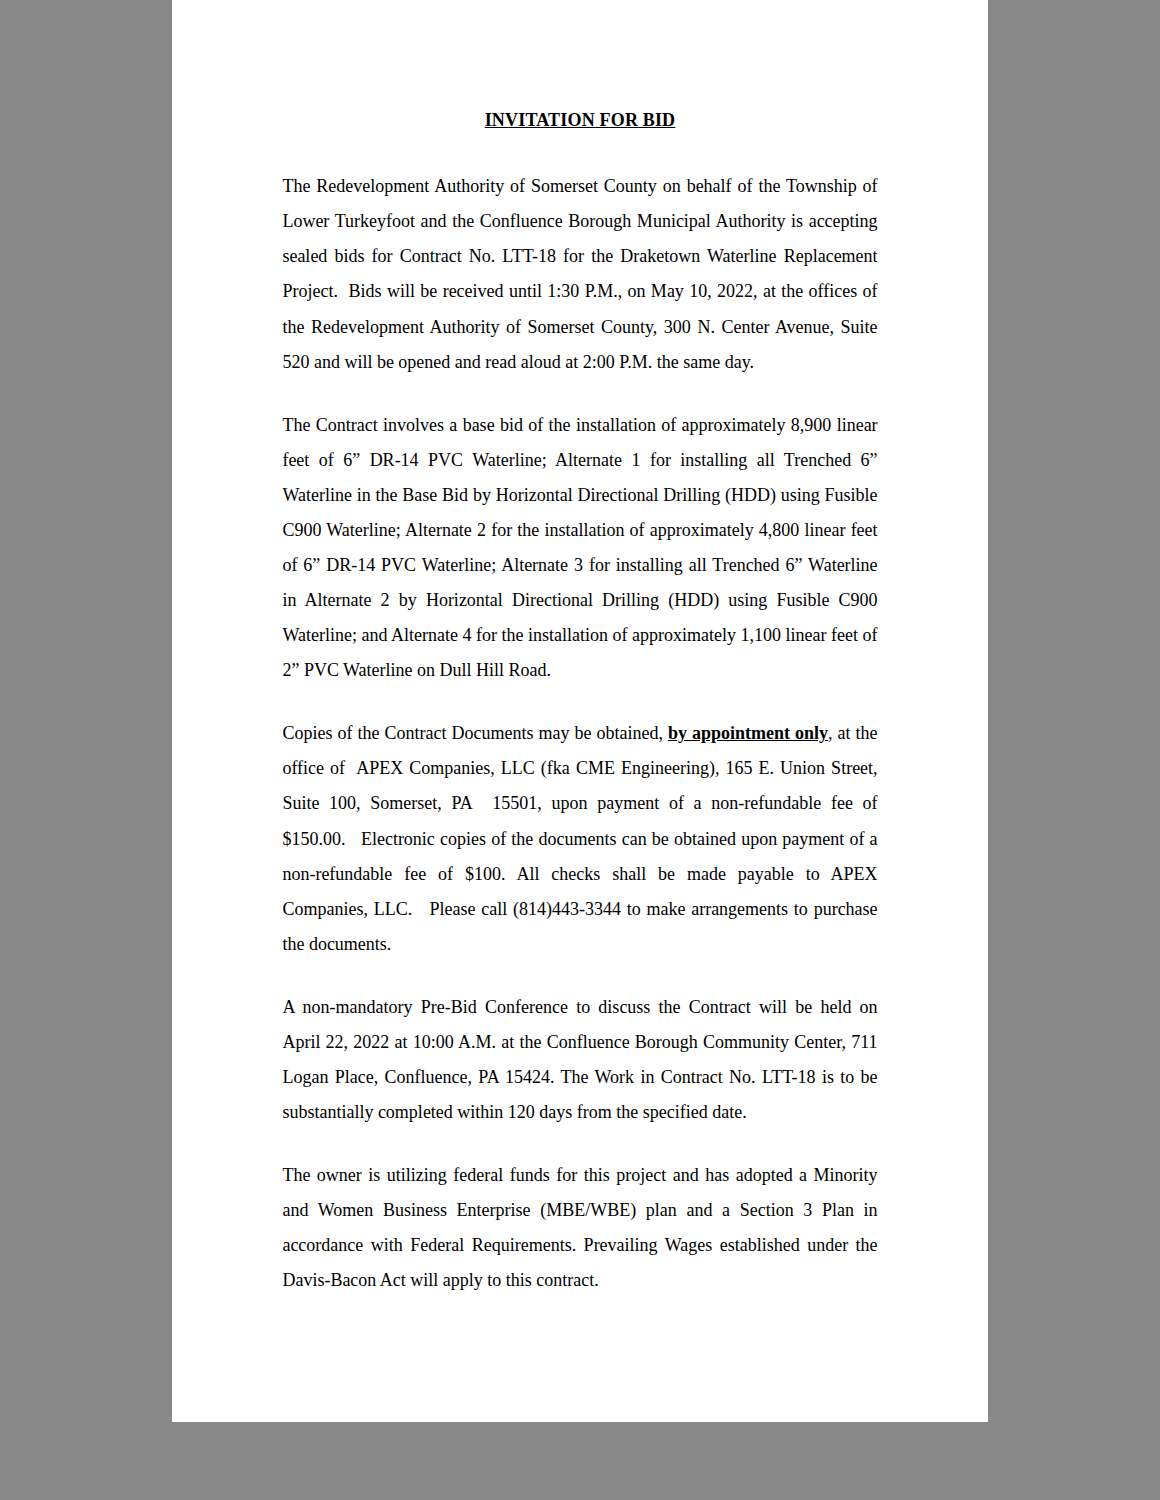INVITATION FOR BID
The Redevelopment Authority of Somerset County on behalf of the Township of Lower Turkeyfoot and the Confluence Borough Municipal Authority is accepting sealed bids for Contract No. LTT-18 for the Draketown Waterline Replacement Project. Bids will be received until 1:30 P.M., on May 10, 2022, at the offices of the Redevelopment Authority of Somerset County, 300 N. Center Avenue, Suite 520 and will be opened and read aloud at 2:00 P.M. the same day.
The Contract involves a base bid of the installation of approximately 8,900 linear feet of 6” DR-14 PVC Waterline; Alternate 1 for installing all Trenched 6” Waterline in the Base Bid by Horizontal Directional Drilling (HDD) using Fusible C900 Waterline; Alternate 2 for the installation of approximately 4,800 linear feet of 6” DR-14 PVC Waterline; Alternate 3 for installing all Trenched 6” Waterline in Alternate 2 by Horizontal Directional Drilling (HDD) using Fusible C900 Waterline; and Alternate 4 for the installation of approximately 1,100 linear feet of 2” PVC Waterline on Dull Hill Road.
Copies of the Contract Documents may be obtained, by appointment only, at the office of APEX Companies, LLC (fka CME Engineering), 165 E. Union Street, Suite 100, Somerset, PA 15501, upon payment of a non-refundable fee of $150.00. Electronic copies of the documents can be obtained upon payment of a non-refundable fee of $100. All checks shall be made payable to APEX Companies, LLC. Please call (814)443-3344 to make arrangements to purchase the documents.
A non-mandatory Pre-Bid Conference to discuss the Contract will be held on April 22, 2022 at 10:00 A.M. at the Confluence Borough Community Center, 711 Logan Place, Confluence, PA 15424. The Work in Contract No. LTT-18 is to be substantially completed within 120 days from the specified date.
The owner is utilizing federal funds for this project and has adopted a Minority and Women Business Enterprise (MBE/WBE) plan and a Section 3 Plan in accordance with Federal Requirements. Prevailing Wages established under the Davis-Bacon Act will apply to this contract.